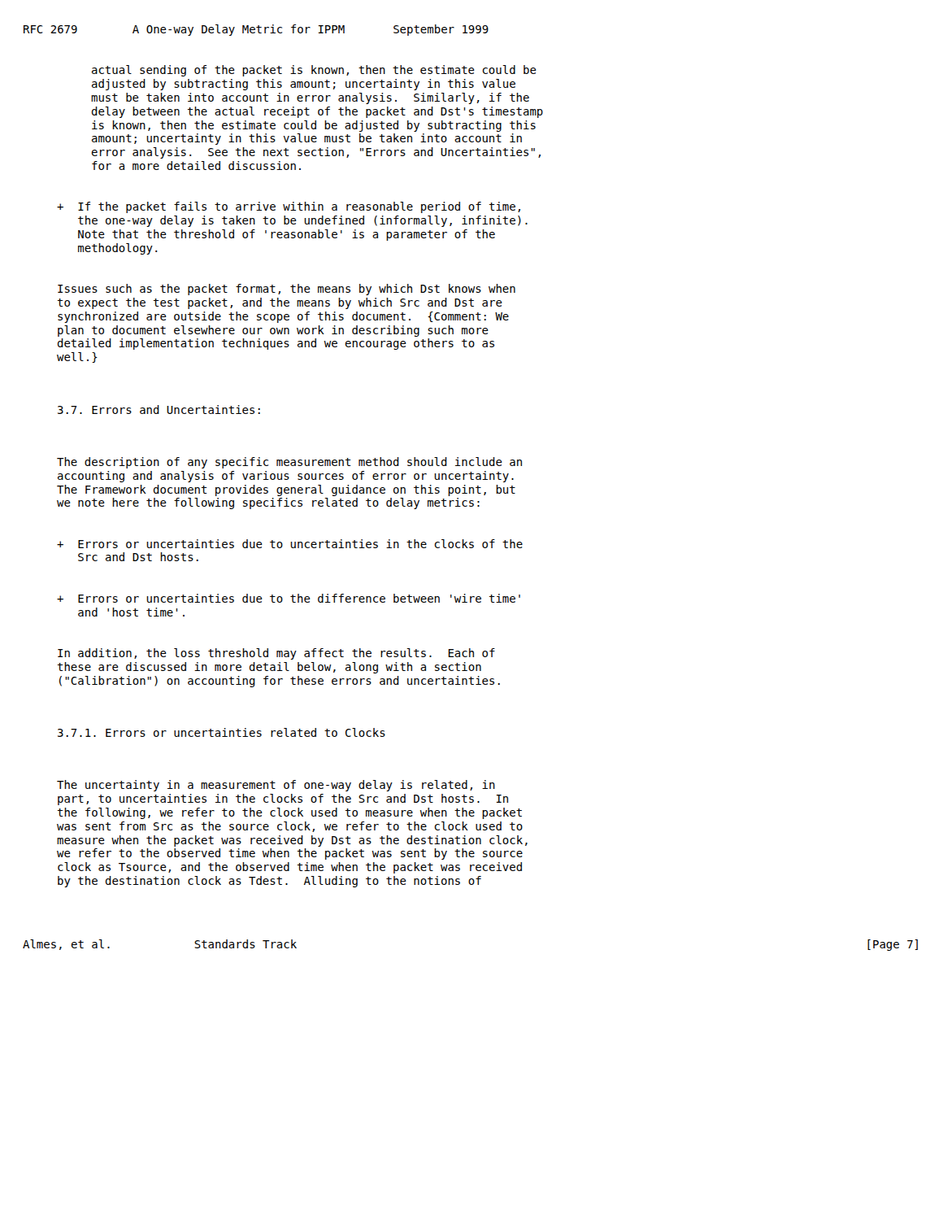RFC 2679 A One-way Delay Metric for IPPM September 1999
actual sending of the packet is known, then the estimate could be adjusted by subtracting this amount; uncertainty in this value must be taken into account in error analysis. Similarly, if the delay between the actual receipt of the packet and Dst's timestamp is known, then the estimate could be adjusted by subtracting this amount; uncertainty in this value must be taken into account in error analysis. See the next section, "Errors and Uncertainties", for a more detailed discussion.
+ If the packet fails to arrive within a reasonable period of time, the one-way delay is taken to be undefined (informally, infinite). Note that the threshold of 'reasonable' is a parameter of the methodology.
Issues such as the packet format, the means by which Dst knows when to expect the test packet, and the means by which Src and Dst are synchronized are outside the scope of this document. {Comment: We plan to document elsewhere our own work in describing such more detailed implementation techniques and we encourage others to as well.}
3.7. Errors and Uncertainties:
The description of any specific measurement method should include an accounting and analysis of various sources of error or uncertainty. The Framework document provides general guidance on this point, but we note here the following specifics related to delay metrics:
+ Errors or uncertainties due to uncertainties in the clocks of the Src and Dst hosts.
+ Errors or uncertainties due to the difference between 'wire time' and 'host time'.
In addition, the loss threshold may affect the results. Each of these are discussed in more detail below, along with a section ("Calibration") on accounting for these errors and uncertainties.
3.7.1. Errors or uncertainties related to Clocks
The uncertainty in a measurement of one-way delay is related, in part, to uncertainties in the clocks of the Src and Dst hosts. In the following, we refer to the clock used to measure when the packet was sent from Src as the source clock, we refer to the clock used to measure when the packet was received by Dst as the destination clock, we refer to the observed time when the packet was sent by the source clock as Tsource, and the observed time when the packet was received by the destination clock as Tdest. Alluding to the notions of
Almes, et al. Standards Track[Page 7]